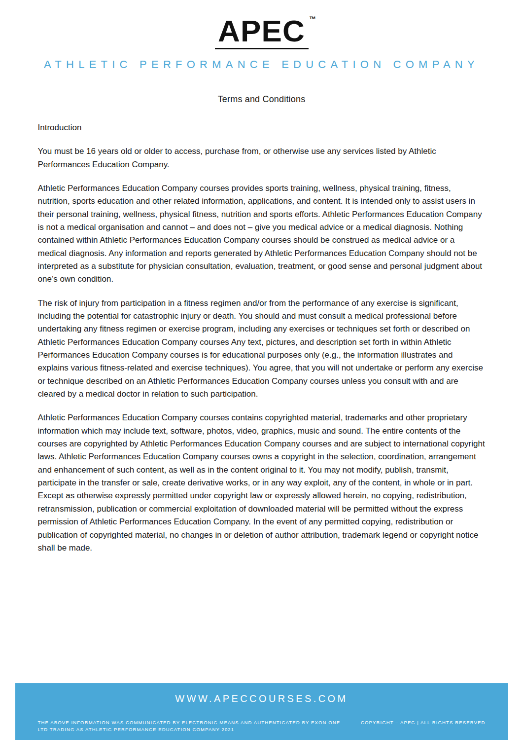APEC™
Athletic Performance Education Company
Terms and Conditions
Introduction
You must be 16 years old or older to access, purchase from, or otherwise use any services listed by Athletic Performances Education Company.
Athletic Performances Education Company courses provides sports training, wellness, physical training, fitness, nutrition, sports education and other related information, applications, and content. It is intended only to assist users in their personal training, wellness, physical fitness, nutrition and sports efforts. Athletic Performances Education Company is not a medical organisation and cannot – and does not – give you medical advice or a medical diagnosis. Nothing contained within Athletic Performances Education Company courses should be construed as medical advice or a medical diagnosis. Any information and reports generated by Athletic Performances Education Company should not be interpreted as a substitute for physician consultation, evaluation, treatment, or good sense and personal judgment about one’s own condition.
The risk of injury from participation in a fitness regimen and/or from the performance of any exercise is significant, including the potential for catastrophic injury or death. You should and must consult a medical professional before undertaking any fitness regimen or exercise program, including any exercises or techniques set forth or described on Athletic Performances Education Company courses Any text, pictures, and description set forth in within Athletic Performances Education Company courses is for educational purposes only (e.g., the information illustrates and explains various fitness-related and exercise techniques). You agree, that you will not undertake or perform any exercise or technique described on an Athletic Performances Education Company courses unless you consult with and are cleared by a medical doctor in relation to such participation.
Athletic Performances Education Company courses contains copyrighted material, trademarks and other proprietary information which may include text, software, photos, video, graphics, music and sound. The entire contents of the courses are copyrighted by Athletic Performances Education Company courses and are subject to international copyright laws. Athletic Performances Education Company courses owns a copyright in the selection, coordination, arrangement and enhancement of such content, as well as in the content original to it. You may not modify, publish, transmit, participate in the transfer or sale, create derivative works, or in any way exploit, any of the content, in whole or in part. Except as otherwise expressly permitted under copyright law or expressly allowed herein, no copying, redistribution, retransmission, publication or commercial exploitation of downloaded material will be permitted without the express permission of Athletic Performances Education Company. In the event of any permitted copying, redistribution or publication of copyrighted material, no changes in or deletion of author attribution, trademark legend or copyright notice shall be made.
WWW.APECCOURSES.COM
The above information was communicated by electronic means and authenticated by Exon One Ltd trading as Athletic Performance Education Company 2021
Copyright – APEC | All rights reserved